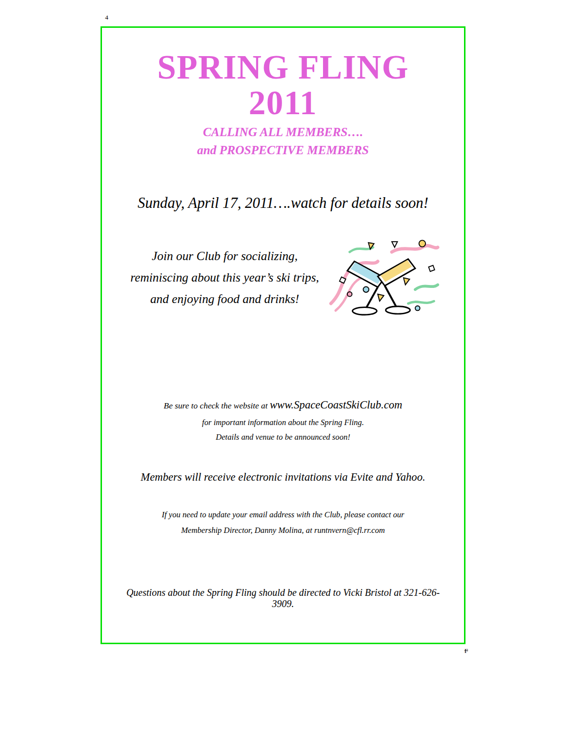4
SPRING FLING 2011
CALLING ALL MEMBERS….
and PROSPECTIVE MEMBERS
Sunday, April 17, 2011….watch for details soon!
Join our Club for socializing,
reminiscing about this year’s ski trips,
and enjoying food and drinks!
Be sure to check the website at www.SpaceCoastSkiClub.com
for important information about the Spring Fling.
Details and venue to be announced soon!
Members will receive electronic invitations via Evite and Yahoo.
If you need to update your email address with the Club, please contact our
Membership Director, Danny Molina, at runtnvern@cfl.rr.com
Questions about the Spring Fling should be directed to Vicki Bristol at 321-626-3909.
F